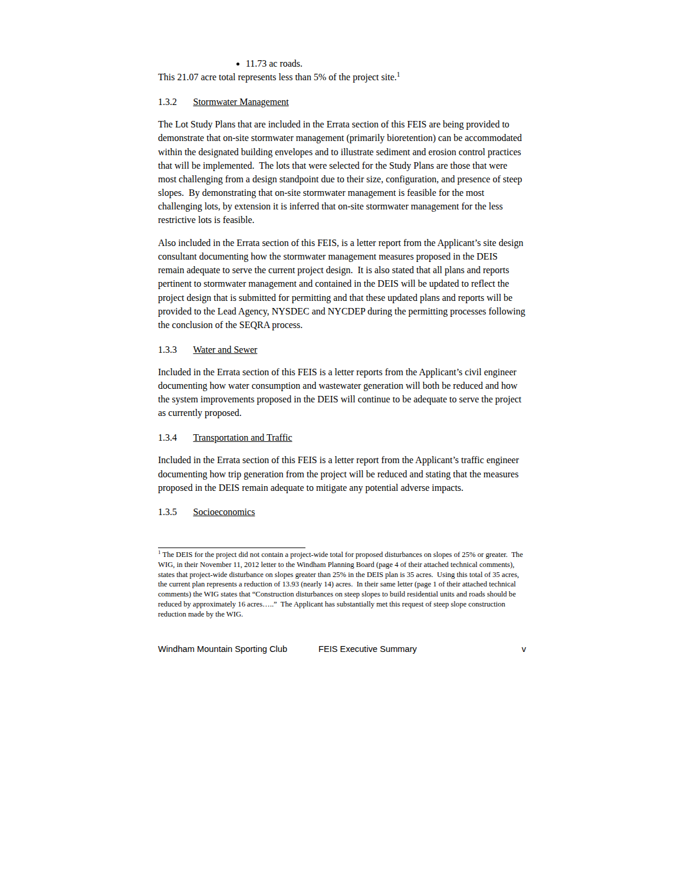11.73 ac roads.
This 21.07 acre total represents less than 5% of the project site.1
1.3.2 Stormwater Management
The Lot Study Plans that are included in the Errata section of this FEIS are being provided to demonstrate that on-site stormwater management (primarily bioretention) can be accommodated within the designated building envelopes and to illustrate sediment and erosion control practices that will be implemented. The lots that were selected for the Study Plans are those that were most challenging from a design standpoint due to their size, configuration, and presence of steep slopes. By demonstrating that on-site stormwater management is feasible for the most challenging lots, by extension it is inferred that on-site stormwater management for the less restrictive lots is feasible.
Also included in the Errata section of this FEIS, is a letter report from the Applicant’s site design consultant documenting how the stormwater management measures proposed in the DEIS remain adequate to serve the current project design. It is also stated that all plans and reports pertinent to stormwater management and contained in the DEIS will be updated to reflect the project design that is submitted for permitting and that these updated plans and reports will be provided to the Lead Agency, NYSDEC and NYCDEP during the permitting processes following the conclusion of the SEQRA process.
1.3.3 Water and Sewer
Included in the Errata section of this FEIS is a letter reports from the Applicant’s civil engineer documenting how water consumption and wastewater generation will both be reduced and how the system improvements proposed in the DEIS will continue to be adequate to serve the project as currently proposed.
1.3.4 Transportation and Traffic
Included in the Errata section of this FEIS is a letter report from the Applicant’s traffic engineer documenting how trip generation from the project will be reduced and stating that the measures proposed in the DEIS remain adequate to mitigate any potential adverse impacts.
1.3.5 Socioeconomics
1 The DEIS for the project did not contain a project-wide total for proposed disturbances on slopes of 25% or greater. The WIG, in their November 11, 2012 letter to the Windham Planning Board (page 4 of their attached technical comments), states that project-wide disturbance on slopes greater than 25% in the DEIS plan is 35 acres. Using this total of 35 acres, the current plan represents a reduction of 13.93 (nearly 14) acres. In their same letter (page 1 of their attached technical comments) the WIG states that “Construction disturbances on steep slopes to build residential units and roads should be reduced by approximately 16 acres…..” The Applicant has substantially met this request of steep slope construction reduction made by the WIG.
Windham Mountain Sporting Club FEIS Executive Summary v